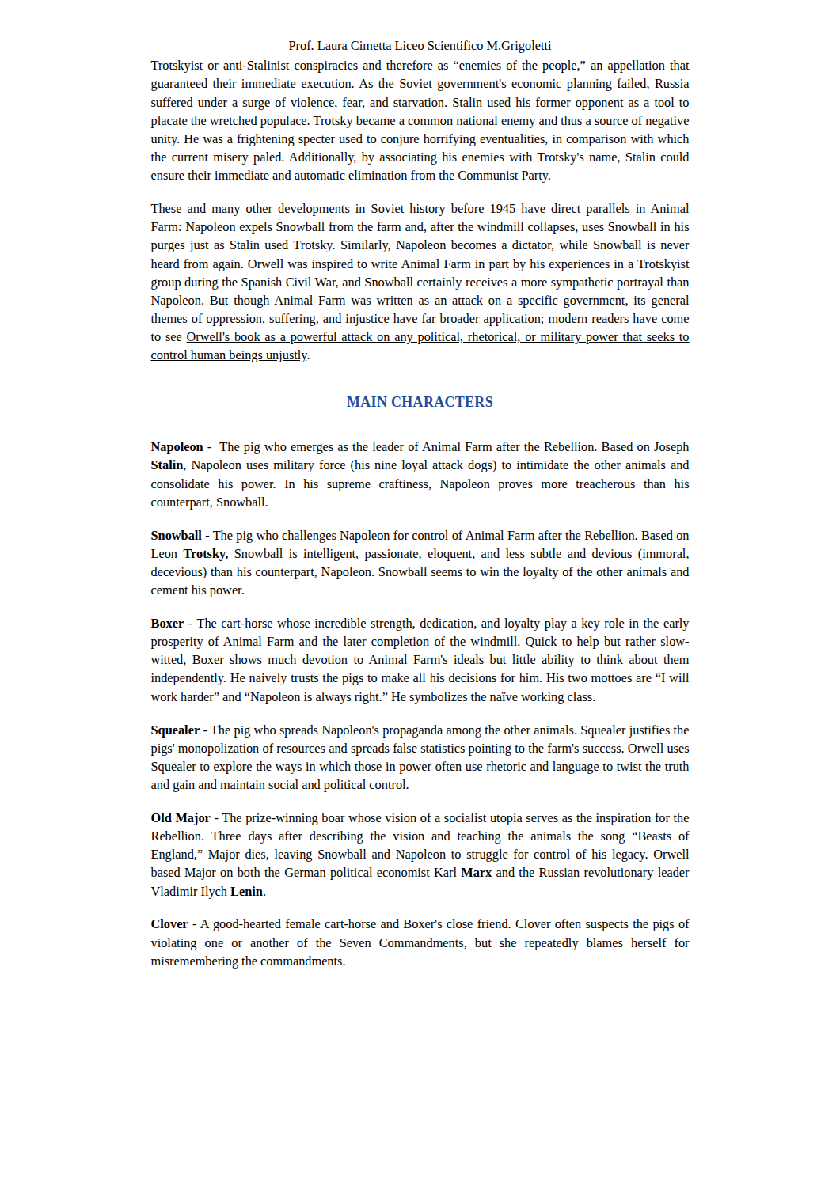Prof. Laura Cimetta Liceo Scientifico M.Grigoletti
Trotskyist or anti-Stalinist conspiracies and therefore as “enemies of the people,” an appellation that guaranteed their immediate execution. As the Soviet government's economic planning failed, Russia suffered under a surge of violence, fear, and starvation. Stalin used his former opponent as a tool to placate the wretched populace. Trotsky became a common national enemy and thus a source of negative unity. He was a frightening specter used to conjure horrifying eventualities, in comparison with which the current misery paled. Additionally, by associating his enemies with Trotsky's name, Stalin could ensure their immediate and automatic elimination from the Communist Party.
These and many other developments in Soviet history before 1945 have direct parallels in Animal Farm: Napoleon expels Snowball from the farm and, after the windmill collapses, uses Snowball in his purges just as Stalin used Trotsky. Similarly, Napoleon becomes a dictator, while Snowball is never heard from again. Orwell was inspired to write Animal Farm in part by his experiences in a Trotskyist group during the Spanish Civil War, and Snowball certainly receives a more sympathetic portrayal than Napoleon. But though Animal Farm was written as an attack on a specific government, its general themes of oppression, suffering, and injustice have far broader application; modern readers have come to see Orwell's book as a powerful attack on any political, rhetorical, or military power that seeks to control human beings unjustly.
MAIN CHARACTERS
Napoleon - The pig who emerges as the leader of Animal Farm after the Rebellion. Based on Joseph Stalin, Napoleon uses military force (his nine loyal attack dogs) to intimidate the other animals and consolidate his power. In his supreme craftiness, Napoleon proves more treacherous than his counterpart, Snowball.
Snowball - The pig who challenges Napoleon for control of Animal Farm after the Rebellion. Based on Leon Trotsky, Snowball is intelligent, passionate, eloquent, and less subtle and devious (immoral, decevious) than his counterpart, Napoleon. Snowball seems to win the loyalty of the other animals and cement his power.
Boxer - The cart-horse whose incredible strength, dedication, and loyalty play a key role in the early prosperity of Animal Farm and the later completion of the windmill. Quick to help but rather slow-witted, Boxer shows much devotion to Animal Farm's ideals but little ability to think about them independently. He naively trusts the pigs to make all his decisions for him. His two mottoes are “I will work harder” and “Napoleon is always right.” He symbolizes the naïve working class.
Squealer - The pig who spreads Napoleon's propaganda among the other animals. Squealer justifies the pigs' monopolization of resources and spreads false statistics pointing to the farm's success. Orwell uses Squealer to explore the ways in which those in power often use rhetoric and language to twist the truth and gain and maintain social and political control.
Old Major - The prize-winning boar whose vision of a socialist utopia serves as the inspiration for the Rebellion. Three days after describing the vision and teaching the animals the song “Beasts of England,” Major dies, leaving Snowball and Napoleon to struggle for control of his legacy. Orwell based Major on both the German political economist Karl Marx and the Russian revolutionary leader Vladimir Ilych Lenin.
Clover - A good-hearted female cart-horse and Boxer's close friend. Clover often suspects the pigs of violating one or another of the Seven Commandments, but she repeatedly blames herself for misremembering the commandments.